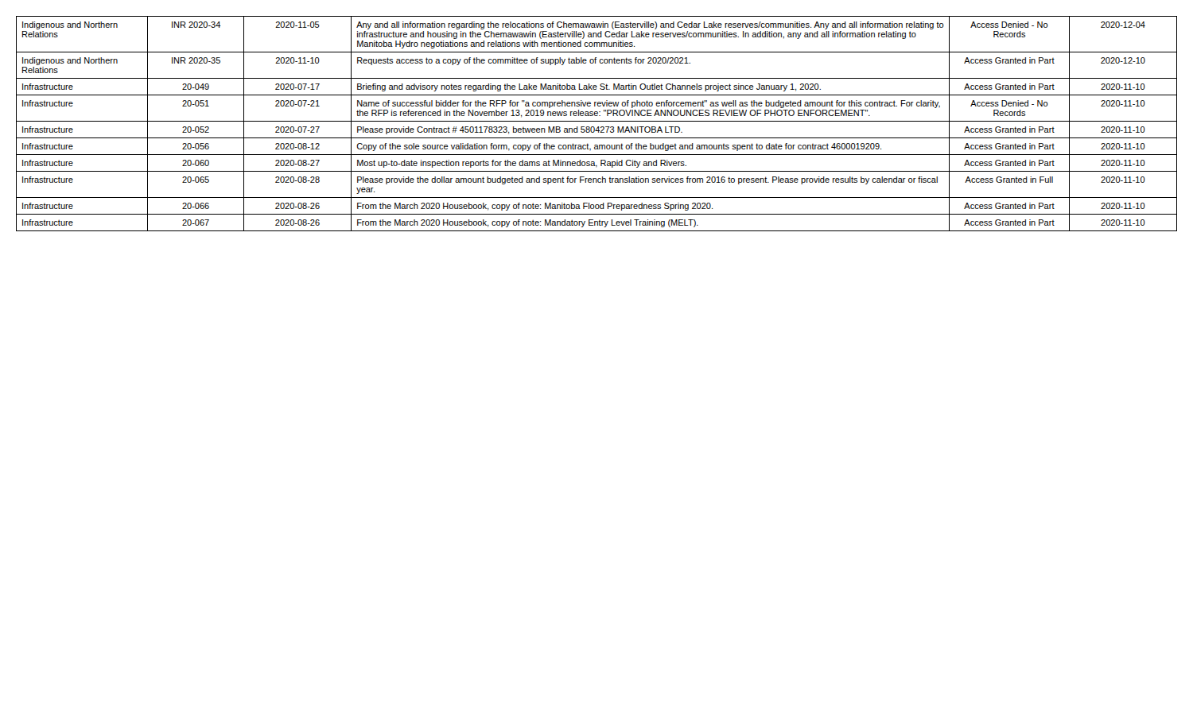| Indigenous and Northern Relations | INR 2020-34 | 2020-11-05 | Any and all information regarding the relocations of Chemawawin (Easterville) and Cedar Lake reserves/communities. Any and all information relating to infrastructure and housing in the Chemawawin (Easterville) and Cedar Lake reserves/communities. In addition, any and all information relating to Manitoba Hydro negotiations and relations with mentioned communities. | Access Denied - No Records | 2020-12-04 |
| Indigenous and Northern Relations | INR 2020-35 | 2020-11-10 | Requests access to a copy of the committee of supply table of contents for 2020/2021. | Access Granted in Part | 2020-12-10 |
| Infrastructure | 20-049 | 2020-07-17 | Briefing and advisory notes regarding the Lake Manitoba Lake St. Martin Outlet Channels project since January 1, 2020. | Access Granted in Part | 2020-11-10 |
| Infrastructure | 20-051 | 2020-07-21 | Name of successful bidder for the RFP for "a comprehensive review of photo enforcement" as well as the budgeted amount for this contract. For clarity, the RFP is referenced in the November 13, 2019 news release: "PROVINCE ANNOUNCES REVIEW OF PHOTO ENFORCEMENT". | Access Denied - No Records | 2020-11-10 |
| Infrastructure | 20-052 | 2020-07-27 | Please provide Contract # 4501178323, between MB and 5804273 MANITOBA LTD. | Access Granted in Part | 2020-11-10 |
| Infrastructure | 20-056 | 2020-08-12 | Copy of the sole source validation form, copy of the contract, amount of the budget and amounts spent to date for contract 4600019209. | Access Granted in Part | 2020-11-10 |
| Infrastructure | 20-060 | 2020-08-27 | Most up-to-date inspection reports for the dams at Minnedosa, Rapid City and Rivers. | Access Granted in Part | 2020-11-10 |
| Infrastructure | 20-065 | 2020-08-28 | Please provide the dollar amount budgeted and spent for French translation services from 2016 to present. Please provide results by calendar or fiscal year. | Access Granted in Full | 2020-11-10 |
| Infrastructure | 20-066 | 2020-08-26 | From the March 2020 Housebook, copy of note: Manitoba Flood Preparedness Spring 2020. | Access Granted in Part | 2020-11-10 |
| Infrastructure | 20-067 | 2020-08-26 | From the March 2020 Housebook, copy of note: Mandatory Entry Level Training (MELT). | Access Granted in Part | 2020-11-10 |